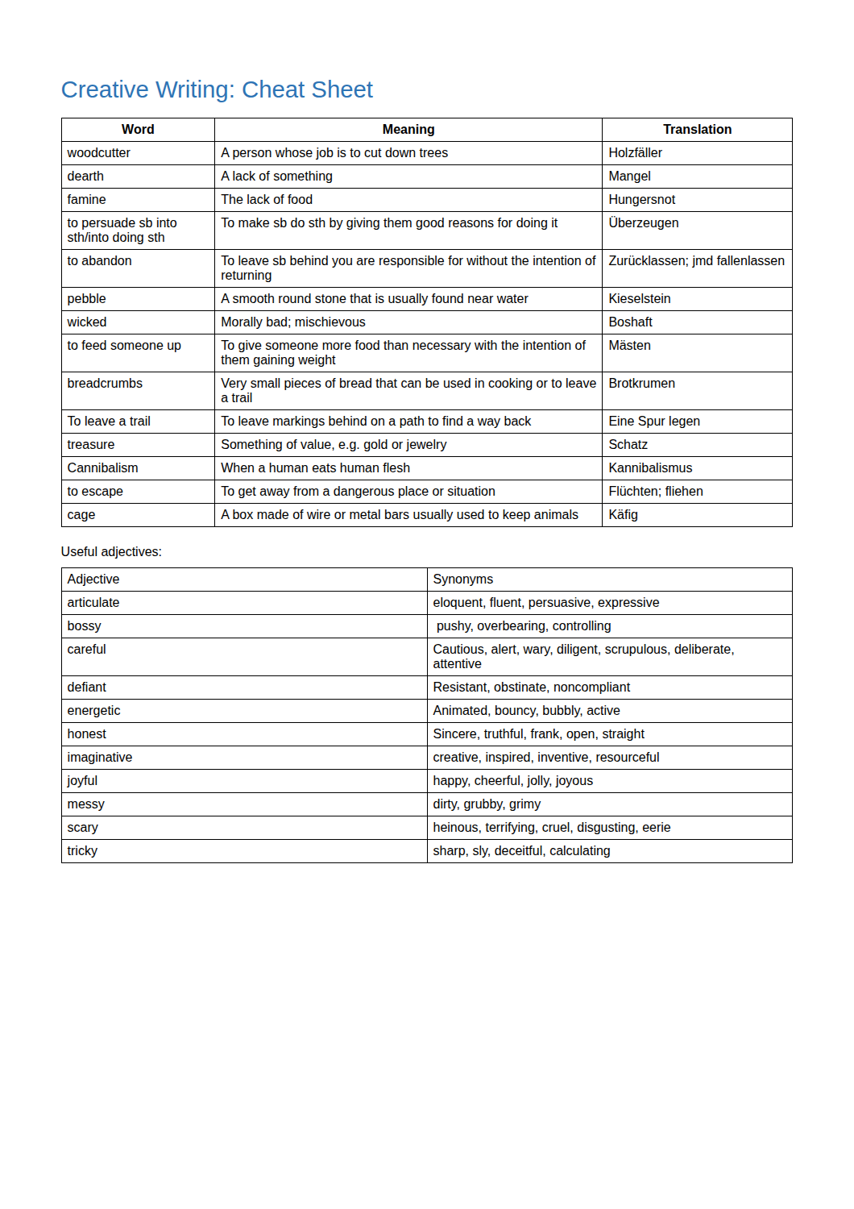Creative Writing: Cheat Sheet
| Word | Meaning | Translation |
| --- | --- | --- |
| woodcutter | A person whose job is to cut down trees | Holzfäller |
| dearth | A lack of something | Mangel |
| famine | The lack of food | Hungersnot |
| to persuade sb into sth/into doing sth | To make sb do sth by giving them good reasons for doing it | Überzeugen |
| to abandon | To leave sb behind you are responsible for without the intention of returning | Zurücklassen; jmd fallenlassen |
| pebble | A smooth round stone that is usually found near water | Kieselstein |
| wicked | Morally bad; mischievous | Boshaft |
| to feed someone up | To give someone more food than necessary with the intention of them gaining weight | Mästen |
| breadcrumbs | Very small pieces of bread that can be used in cooking or to leave a trail | Brotkrumen |
| To leave a trail | To leave markings behind on a path to find a way back | Eine Spur legen |
| treasure | Something of value, e.g. gold or jewelry | Schatz |
| Cannibalism | When a human eats human flesh | Kannibalismus |
| to escape | To get away from a dangerous place or situation | Flüchten; fliehen |
| cage | A box made of wire or metal bars usually used to keep animals | Käfig |
Useful adjectives:
| Adjective | Synonyms |
| --- | --- |
| articulate | eloquent, fluent, persuasive, expressive |
| bossy | pushy, overbearing, controlling |
| careful | Cautious, alert, wary, diligent, scrupulous, deliberate, attentive |
| defiant | Resistant, obstinate, noncompliant |
| energetic | Animated, bouncy, bubbly, active |
| honest | Sincere, truthful, frank, open, straight |
| imaginative | creative, inspired, inventive, resourceful |
| joyful | happy, cheerful, jolly, joyous |
| messy | dirty, grubby, grimy |
| scary | heinous, terrifying, cruel, disgusting, eerie |
| tricky | sharp, sly, deceitful, calculating |